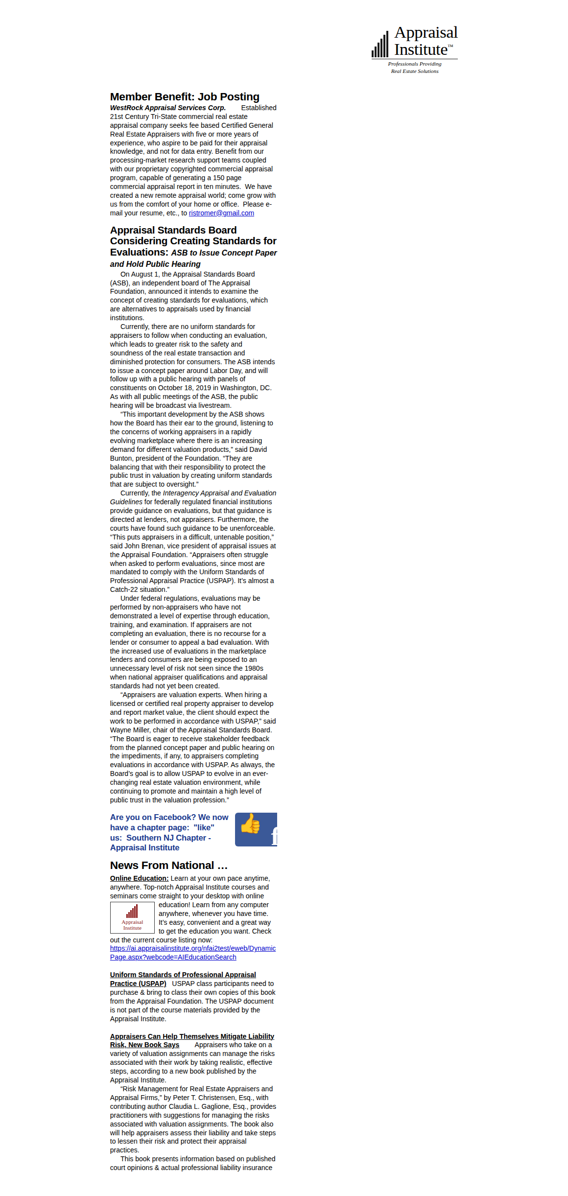Appraisal
Institute™
Professionals Providing
Real Estate Solutions
Member Benefit: Job Posting
WestRock Appraisal Services Corp. Established 21st Century Tri-State commercial real estate appraisal company seeks fee based Certified General Real Estate Appraisers with five or more years of experience, who aspire to be paid for their appraisal knowledge, and not for data entry. Benefit from our processing-market research support teams coupled with our proprietary copyrighted commercial appraisal program, capable of generating a 150 page commercial appraisal report in ten minutes. We have created a new remote appraisal world; come grow with us from the comfort of your home or office. Please e-mail your resume, etc., to ristromer@gmail.com
Appraisal Standards Board Considering Creating Standards for Evaluations: ASB to Issue Concept Paper and Hold Public Hearing
On August 1, the Appraisal Standards Board (ASB), an independent board of The Appraisal Foundation, announced it intends to examine the concept of creating standards for evaluations, which are alternatives to appraisals used by financial institutions.
Currently, there are no uniform standards for appraisers to follow when conducting an evaluation, which leads to greater risk to the safety and soundness of the real estate transaction and diminished protection for consumers. The ASB intends to issue a concept paper around Labor Day, and will follow up with a public hearing with panels of constituents on October 18, 2019 in Washington, DC. As with all public meetings of the ASB, the public hearing will be broadcast via livestream.
“This important development by the ASB shows how the Board has their ear to the ground, listening to the concerns of working appraisers in a rapidly evolving marketplace where there is an increasing demand for different valuation products,” said David Bunton, president of the Foundation. “They are balancing that with their responsibility to protect the public trust in valuation by creating uniform standards that are subject to oversight.”
Currently, the Interagency Appraisal and Evaluation Guidelines for federally regulated financial institutions provide guidance on evaluations, but that guidance is directed at lenders, not appraisers. Furthermore, the courts have found such guidance to be unenforceable. “This puts appraisers in a difficult, untenable position,” said John Brenan, vice president of appraisal issues at the Appraisal Foundation. “Appraisers often struggle when asked to perform evaluations, since most are mandated to comply with the Uniform Standards of Professional Appraisal Practice (USPAP). It’s almost a Catch-22 situation.”
Under federal regulations, evaluations may be performed by non-appraisers who have not demonstrated a level of expertise through education, training, and examination. If appraisers are not completing an evaluation, there is no recourse for a lender or consumer to appeal a bad evaluation. With the increased use of evaluations in the marketplace lenders and consumers are being exposed to an unnecessary level of risk not seen since the 1980s when national appraiser qualifications and appraisal standards had not yet been created.
“Appraisers are valuation experts. When hiring a licensed or certified real property appraiser to develop and report market value, the client should expect the work to be performed in accordance with USPAP,” said Wayne Miller, chair of the Appraisal Standards Board. “The Board is eager to receive stakeholder feedback from the planned concept paper and public hearing on the impediments, if any, to appraisers completing evaluations in accordance with USPAP. As always, the Board’s goal is to allow USPAP to evolve in an ever-changing real estate valuation environment, while continuing to promote and maintain a high level of public trust in the valuation profession.”
Are you on Facebook? We now have a chapter page: "like" us: Southern NJ Chapter - Appraisal Institute
f
News From National …
Online Education: Learn at your own pace anytime, anywhere. Top-notch Appraisal Institute courses and seminars come straight to your desktop with online
Appraisal
Institute
education! Learn from any computer anywhere, whenever you have time. It’s easy, convenient and a great way to get the education you want. Check out the current course listing now:
https://ai.appraisalinstitute.org/nfai2test/eweb/DynamicPage.aspx?webcode=AIEducationSearch
Uniform Standards of Professional Appraisal Practice (USPAP) USPAP class participants need to purchase & bring to class their own copies of this book from the Appraisal Foundation. The USPAP document is not part of the course materials provided by the Appraisal Institute.
Appraisers Can Help Themselves Mitigate Liability Risk, New Book Says Appraisers who take on a variety of valuation assignments can manage the risks associated with their work by taking realistic, effective steps, according to a new book published by the Appraisal Institute.
“Risk Management for Real Estate Appraisers and Appraisal Firms,” by Peter T. Christensen, Esq., with contributing author Claudia L. Gaglione, Esq., provides practitioners with suggestions for managing the risks associated with valuation assignments. The book also will help appraisers assess their liability and take steps to lessen their risk and protect their appraisal practices.
This book presents information based on published court opinions & actual professional liability insurance